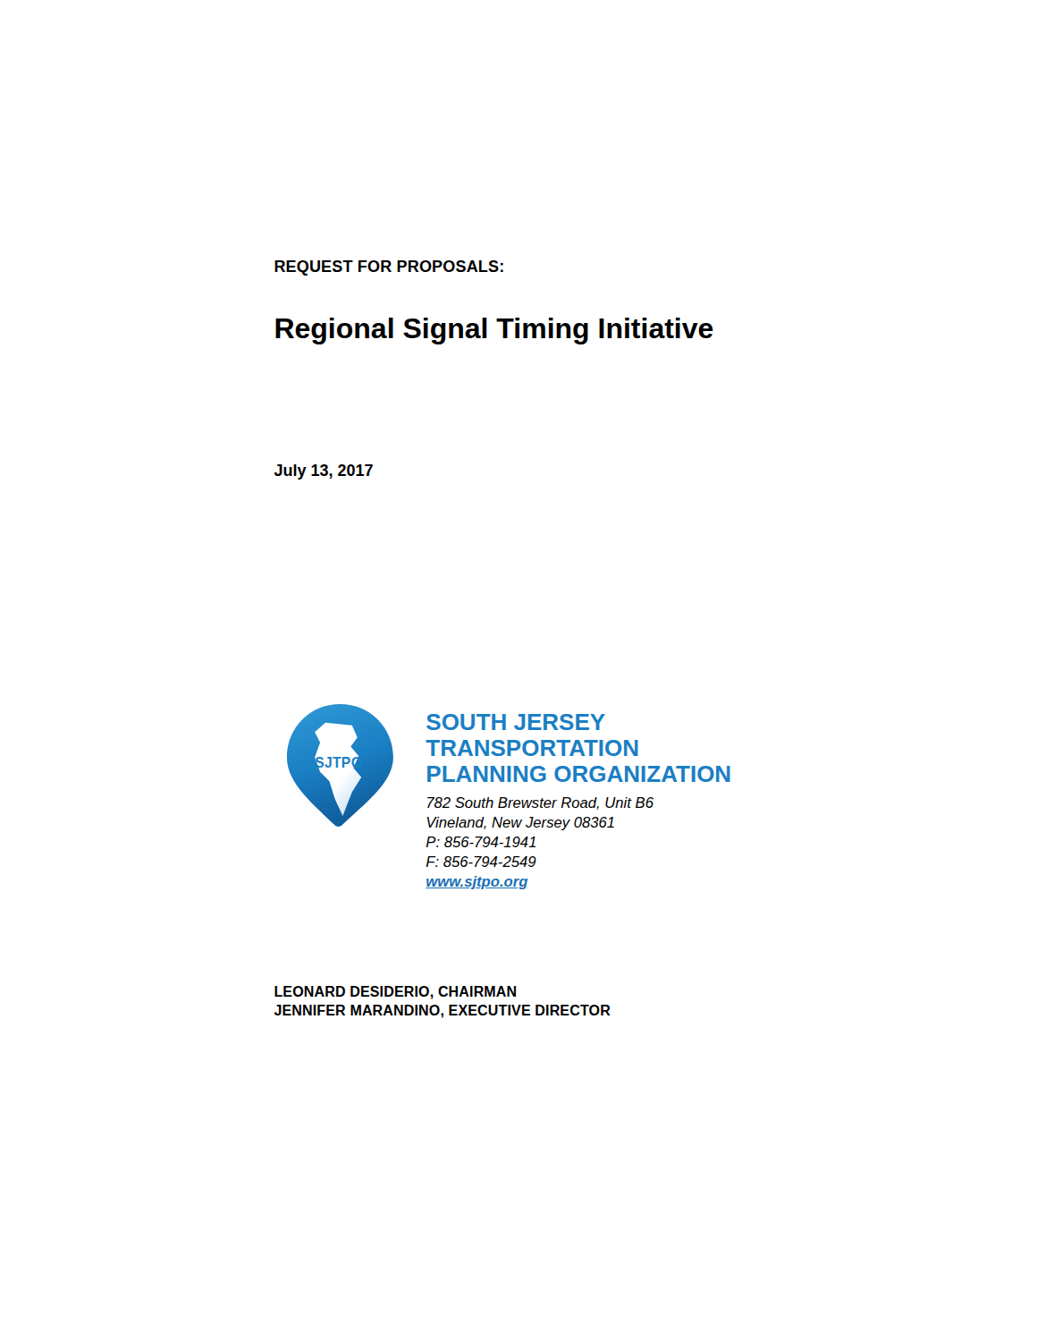REQUEST FOR PROPOSALS:
Regional Signal Timing Initiative
July 13, 2017
SJTPO
SOUTH JERSEY TRANSPORTATION
PLANNING ORGANIZATION
782 South Brewster Road, Unit B6
Vineland, New Jersey 08361
P: 856-794-1941
F: 856-794-2549
www.sjtpo.org
Leonard Desiderio, Chairman
Jennifer Marandino, Executive Director